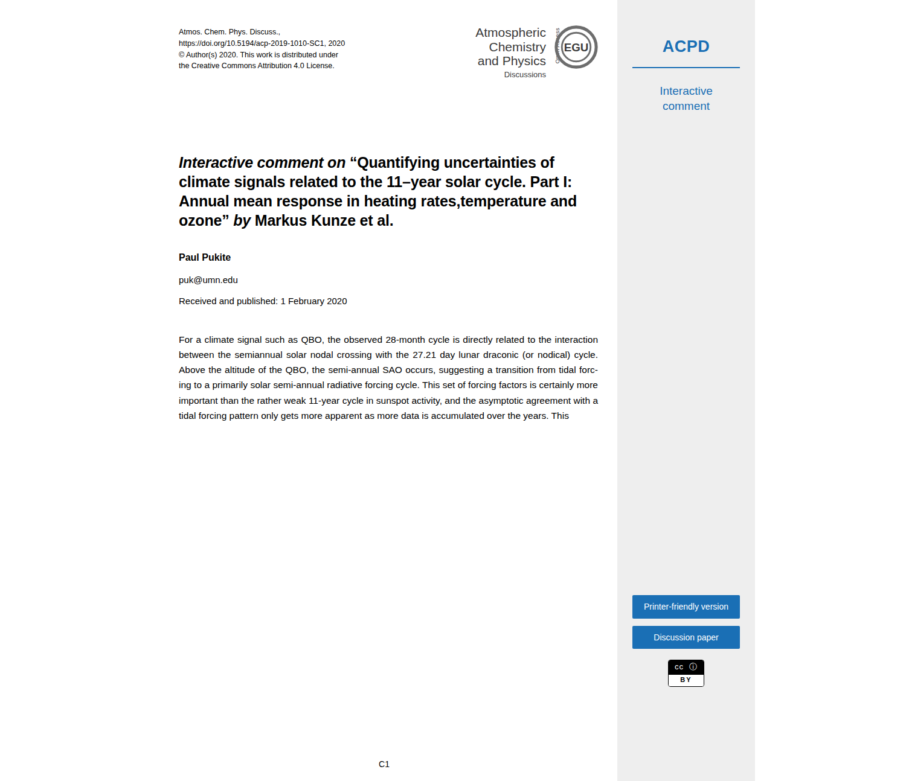ACPD
Interactive
comment
Printer-friendly version Discussion paper
cc ⓘ
BY
Atmos. Chem. Phys. Discuss.,
https://doi.org/10.5194/acp-2019-1010-SC1, 2020
© Author(s) 2020. This work is distributed under
the Creative Commons Attribution 4.0 License.
Open Access
EGU
Atmospheric Chemistry and Physics
Discussions
Interactive comment on “Quantifying uncertainties of climate signals related to the 11–year solar cycle. Part I: Annual mean response in heating rates,temperature and ozone” by Markus Kunze et al.
Paul Pukite
puk@umn.edu
Received and published: 1 February 2020
For a climate signal such as QBO, the observed 28-month cycle is directly related to the interaction between the semiannual solar nodal crossing with the 27.21 day lunar draconic (or nodical) cycle. Above the altitude of the QBO, the semi-annual SAO occurs, suggesting a transition from tidal forcing to a primarily solar semi-annual radiative forcing cycle. This set of forcing factors is certainly more important than the rather weak 11-year cycle in sunspot activity, and the asymptotic agreement with a tidal forcing pattern only gets more apparent as more data is accumulated over the years. This
C1